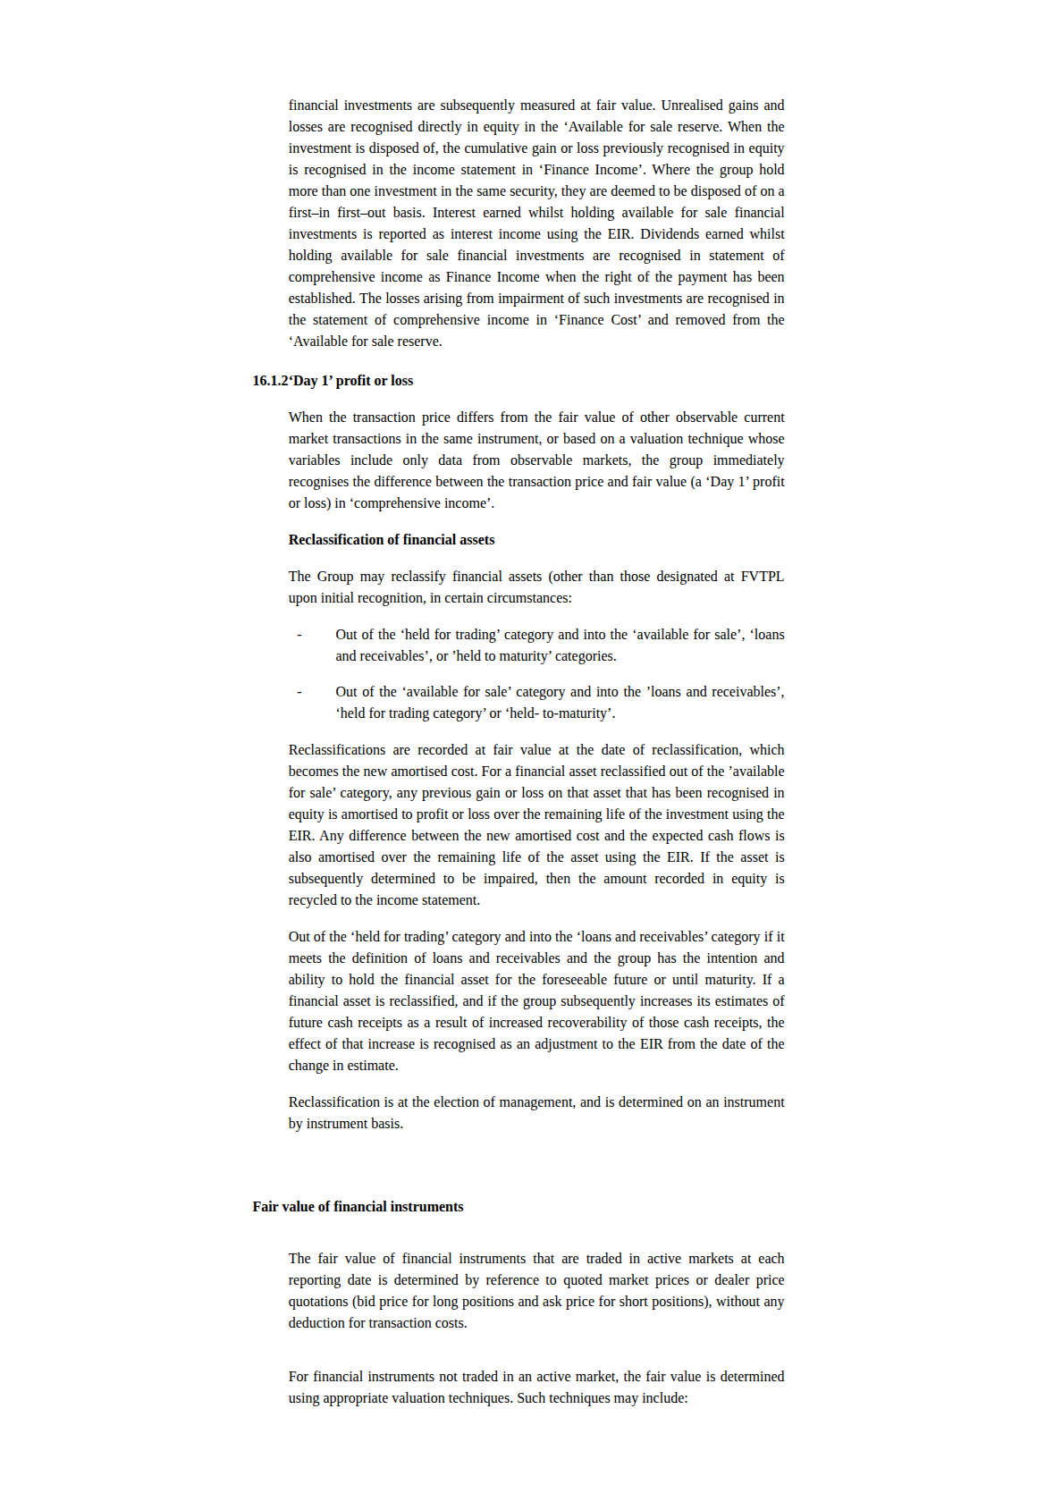financial investments are subsequently measured at fair value. Unrealised gains and losses are recognised directly in equity in the ‘Available for sale reserve. When the investment is disposed of, the cumulative gain or loss previously recognised in equity is recognised in the income statement in ‘Finance Income’. Where the group hold more than one investment in the same security, they are deemed to be disposed of on a first–in first–out basis. Interest earned whilst holding available for sale financial investments is reported as interest income using the EIR. Dividends earned whilst holding available for sale financial investments are recognised in statement of comprehensive income as Finance Income when the right of the payment has been established. The losses arising from impairment of such investments are recognised in the statement of comprehensive income in ‘Finance Cost’ and removed from the ‘Available for sale reserve.
16.1.2‘Day 1’ profit or loss
When the transaction price differs from the fair value of other observable current market transactions in the same instrument, or based on a valuation technique whose variables include only data from observable markets, the group immediately recognises the difference between the transaction price and fair value (a ‘Day 1’ profit or loss) in ‘comprehensive income’.
Reclassification of financial assets
The Group may reclassify financial assets (other than those designated at FVTPL upon initial recognition, in certain circumstances:
Out of the ‘held for trading’ category and into the ‘available for sale’, ‘loans and receivables’, or ’held to maturity’ categories.
Out of the ‘available for sale’ category and into the ’loans and receivables’, ‘held for trading category’ or ‘held- to-maturity’.
Reclassifications are recorded at fair value at the date of reclassification, which becomes the new amortised cost. For a financial asset reclassified out of the ’available for sale’ category, any previous gain or loss on that asset that has been recognised in equity is amortised to profit or loss over the remaining life of the investment using the EIR. Any difference between the new amortised cost and the expected cash flows is also amortised over the remaining life of the asset using the EIR. If the asset is subsequently determined to be impaired, then the amount recorded in equity is recycled to the income statement.
Out of the ‘held for trading’ category and into the ‘loans and receivables’ category if it meets the definition of loans and receivables and the group has the intention and ability to hold the financial asset for the foreseeable future or until maturity. If a financial asset is reclassified, and if the group subsequently increases its estimates of future cash receipts as a result of increased recoverability of those cash receipts, the effect of that increase is recognised as an adjustment to the EIR from the date of the change in estimate.
Reclassification is at the election of management, and is determined on an instrument by instrument basis.
Fair value of financial instruments
The fair value of financial instruments that are traded in active markets at each reporting date is determined by reference to quoted market prices or dealer price quotations (bid price for long positions and ask price for short positions), without any deduction for transaction costs.
For financial instruments not traded in an active market, the fair value is determined using appropriate valuation techniques. Such techniques may include: